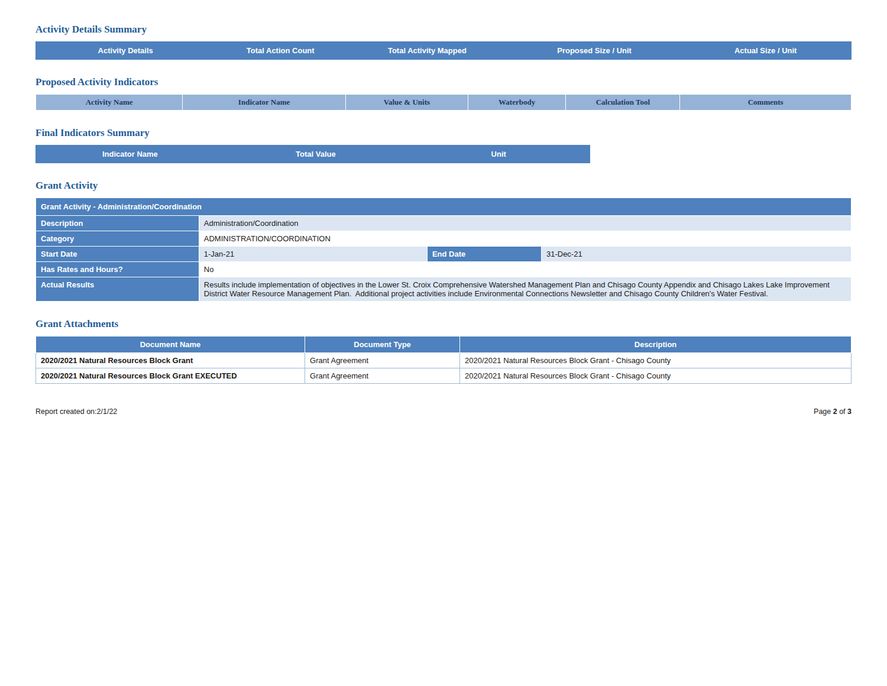Activity Details Summary
| Activity Details | Total Action Count | Total Activity Mapped | Proposed Size / Unit | Actual Size / Unit |
| --- | --- | --- | --- | --- |
Proposed Activity Indicators
| Activity Name | Indicator Name | Value & Units | Waterbody | Calculation Tool | Comments |
| --- | --- | --- | --- | --- | --- |
Final Indicators Summary
| Indicator Name | Total Value | Unit |
| --- | --- | --- |
Grant Activity
| Grant Activity - Administration/Coordination |
| Description | Administration/Coordination |
| Category | ADMINISTRATION/COORDINATION |
| Start Date | 1-Jan-21 | End Date | 31-Dec-21 |
| Has Rates and Hours? | No |
| Actual Results | Results include implementation of objectives in the Lower St. Croix Comprehensive Watershed Management Plan and Chisago County Appendix and Chisago Lakes Lake Improvement District Water Resource Management Plan. Additional project activities include Environmental Connections Newsletter and Chisago County Children's Water Festival. |
Grant Attachments
| Document Name | Document Type | Description |
| --- | --- | --- |
| 2020/2021 Natural Resources Block Grant | Grant Agreement | 2020/2021 Natural Resources Block Grant - Chisago County |
| 2020/2021 Natural Resources Block Grant EXECUTED | Grant Agreement | 2020/2021 Natural Resources Block Grant - Chisago County |
Report created on:2/1/22
Page 2 of 3